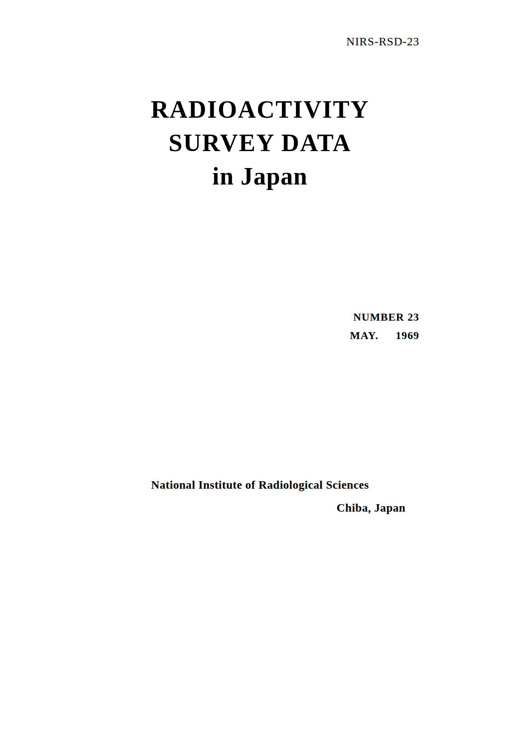NIRS-RSD-23
RADIOACTIVITY SURVEY DATA in Japan
NUMBER 23
MAY.1969
National Institute of Radiological Sciences Chiba, Japan